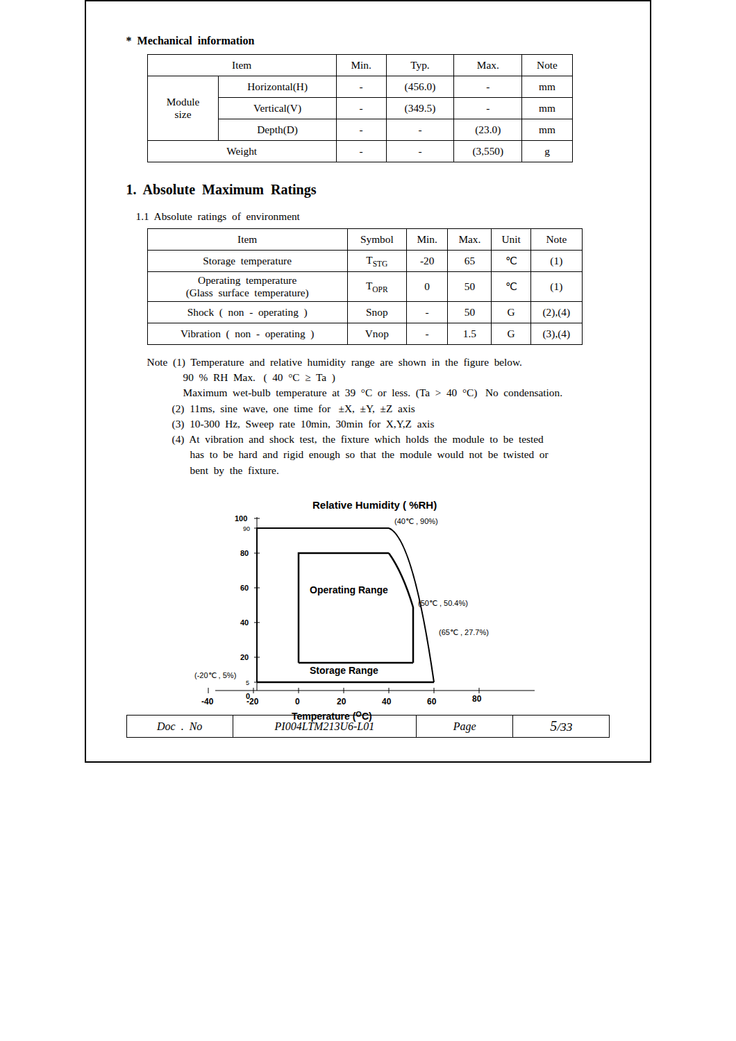* Mechanical information
| Item | Min. | Typ. | Max. | Note |
| Module size | Horizontal(H) | - | (456.0) | - | mm |
| Vertical(V) | - | (349.5) | - | mm |
| Depth(D) | - | - | (23.0) | mm |
| Weight | - | - | (3,550) | g |
1. Absolute Maximum Ratings
1.1 Absolute ratings of environment
| Item | Symbol | Min. | Max. | Unit | Note |
| Storage temperature | T STG | -20 | 65 | ℃ | (1) |
| Operating temperature (Glass surface temperature) | T OPR | 0 | 50 | ℃ | (1) |
| Shock ( non - operating ) | Snop | - | 50 | G | (2),(4) |
| Vibration ( non - operating ) | Vnop | - | 1.5 | G | (3),(4) |
Note (1) Temperature and relative humidity range are shown in the figure below. 90 % RH Max. ( 40 °C ≥ Ta ) Maximum wet-bulb temperature at 39 °C or less. (Ta > 40 °C) No condensation. (2) 11ms, sine wave, one time for ±X, ±Y, ±Z axis (3) 10-300 Hz, Sweep rate 10min, 30min for X,Y,Z axis (4) At vibration and shock test, the fixture which holds the module to be tested has to be hard and rigid enough so that the module would not be twisted or bent by the fixture.
Relative Humidity ( %RH) 100 90 80 60 40 20 5 0 -40 -20 0 20 40 60 80 Operating Range Storage Range (40℃ , 90%) (50℃ , 50.4%) (65℃ , 27.7%) (-20℃ , 5%) Temperature (OC)
| Doc . No | PI004LTM213U6-L01 | Page | 5 /33 |